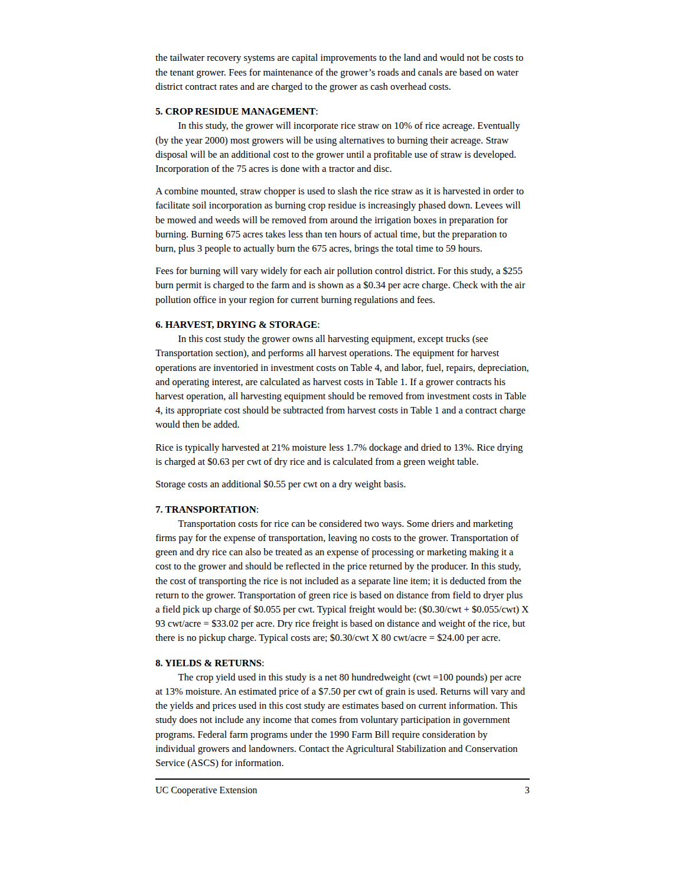the tailwater recovery systems are capital improvements to the land and would not be costs to the tenant grower. Fees for maintenance of the grower’s roads and canals are based on water district contract rates and are charged to the grower as cash overhead costs.
5. CROP RESIDUE MANAGEMENT:
In this study, the grower will incorporate rice straw on 10% of rice acreage. Eventually (by the year 2000) most growers will be using alternatives to burning their acreage. Straw disposal will be an additional cost to the grower until a profitable use of straw is developed. Incorporation of the 75 acres is done with a tractor and disc.
A combine mounted, straw chopper is used to slash the rice straw as it is harvested in order to facilitate soil incorporation as burning crop residue is increasingly phased down. Levees will be mowed and weeds will be removed from around the irrigation boxes in preparation for burning. Burning 675 acres takes less than ten hours of actual time, but the preparation to burn, plus 3 people to actually burn the 675 acres, brings the total time to 59 hours.
Fees for burning will vary widely for each air pollution control district. For this study, a $255 burn permit is charged to the farm and is shown as a $0.34 per acre charge. Check with the air pollution office in your region for current burning regulations and fees.
6. HARVEST, DRYING & STORAGE:
In this cost study the grower owns all harvesting equipment, except trucks (see Transportation section), and performs all harvest operations. The equipment for harvest operations are inventoried in investment costs on Table 4, and labor, fuel, repairs, depreciation, and operating interest, are calculated as harvest costs in Table 1. If a grower contracts his harvest operation, all harvesting equipment should be removed from investment costs in Table 4, its appropriate cost should be subtracted from harvest costs in Table 1 and a contract charge would then be added.
Rice is typically harvested at 21% moisture less 1.7% dockage and dried to 13%. Rice drying is charged at $0.63 per cwt of dry rice and is calculated from a green weight table.
Storage costs an additional $0.55 per cwt on a dry weight basis.
7. TRANSPORTATION:
Transportation costs for rice can be considered two ways. Some driers and marketing firms pay for the expense of transportation, leaving no costs to the grower. Transportation of green and dry rice can also be treated as an expense of processing or marketing making it a cost to the grower and should be reflected in the price returned by the producer. In this study, the cost of transporting the rice is not included as a separate line item; it is deducted from the return to the grower. Transportation of green rice is based on distance from field to dryer plus a field pick up charge of $0.055 per cwt. Typical freight would be: ($0.30/cwt + $0.055/cwt) X 93 cwt/acre = $33.02 per acre. Dry rice freight is based on distance and weight of the rice, but there is no pickup charge. Typical costs are; $0.30/cwt X 80 cwt/acre = $24.00 per acre.
8. YIELDS & RETURNS:
The crop yield used in this study is a net 80 hundredweight (cwt =100 pounds) per acre at 13% moisture. An estimated price of a $7.50 per cwt of grain is used. Returns will vary and the yields and prices used in this cost study are estimates based on current information. This study does not include any income that comes from voluntary participation in government programs. Federal farm programs under the 1990 Farm Bill require consideration by individual growers and landowners. Contact the Agricultural Stabilization and Conservation Service (ASCS) for information.
UC Cooperative Extension 3